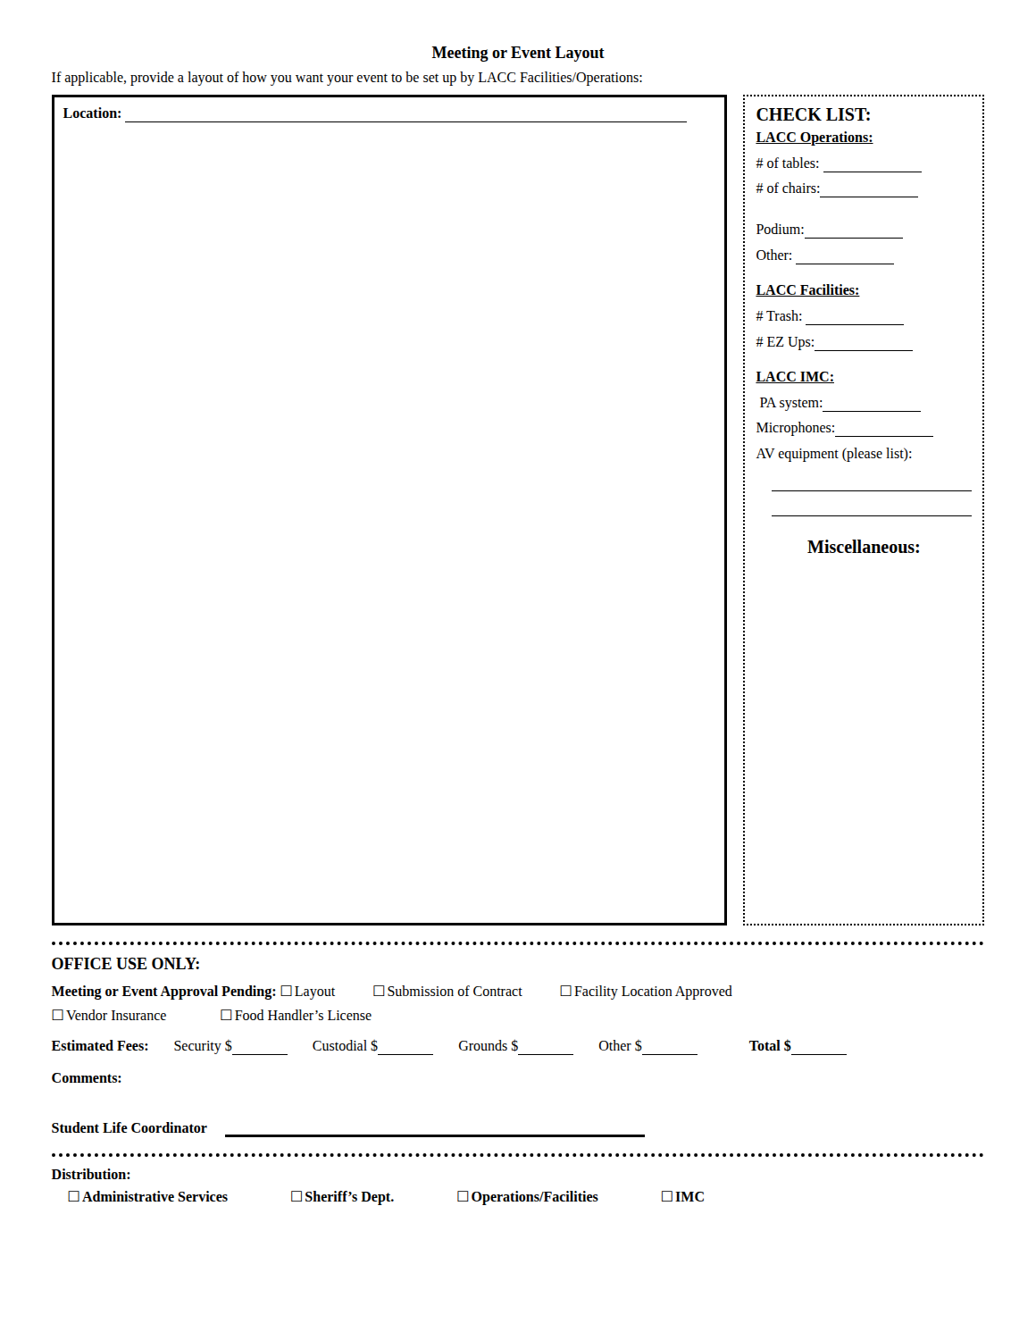Meeting or Event Layout
If applicable, provide a layout of how you want your event to be set up by LACC Facilities/Operations:
Location:
CHECK LIST:
LACC Operations:
# of tables:
# of chairs:
Podium:
Other:
LACC Facilities:
# Trash:
# EZ Ups:
LACC IMC:
PA system:
Microphones:
AV equipment (please list):
Miscellaneous:
OFFICE USE ONLY:
Meeting or Event Approval Pending: ☐Layout ☐Submission of Contract ☐Facility Location Approved
☐Vendor Insurance ☐Food Handler’s License
Estimated Fees: Security $ Custodial $ Grounds $ Other $ Total $
Comments:
Student Life Coordinator
Distribution:
☐Administrative Services ☐Sheriff’s Dept. ☐Operations/Facilities ☐IMC